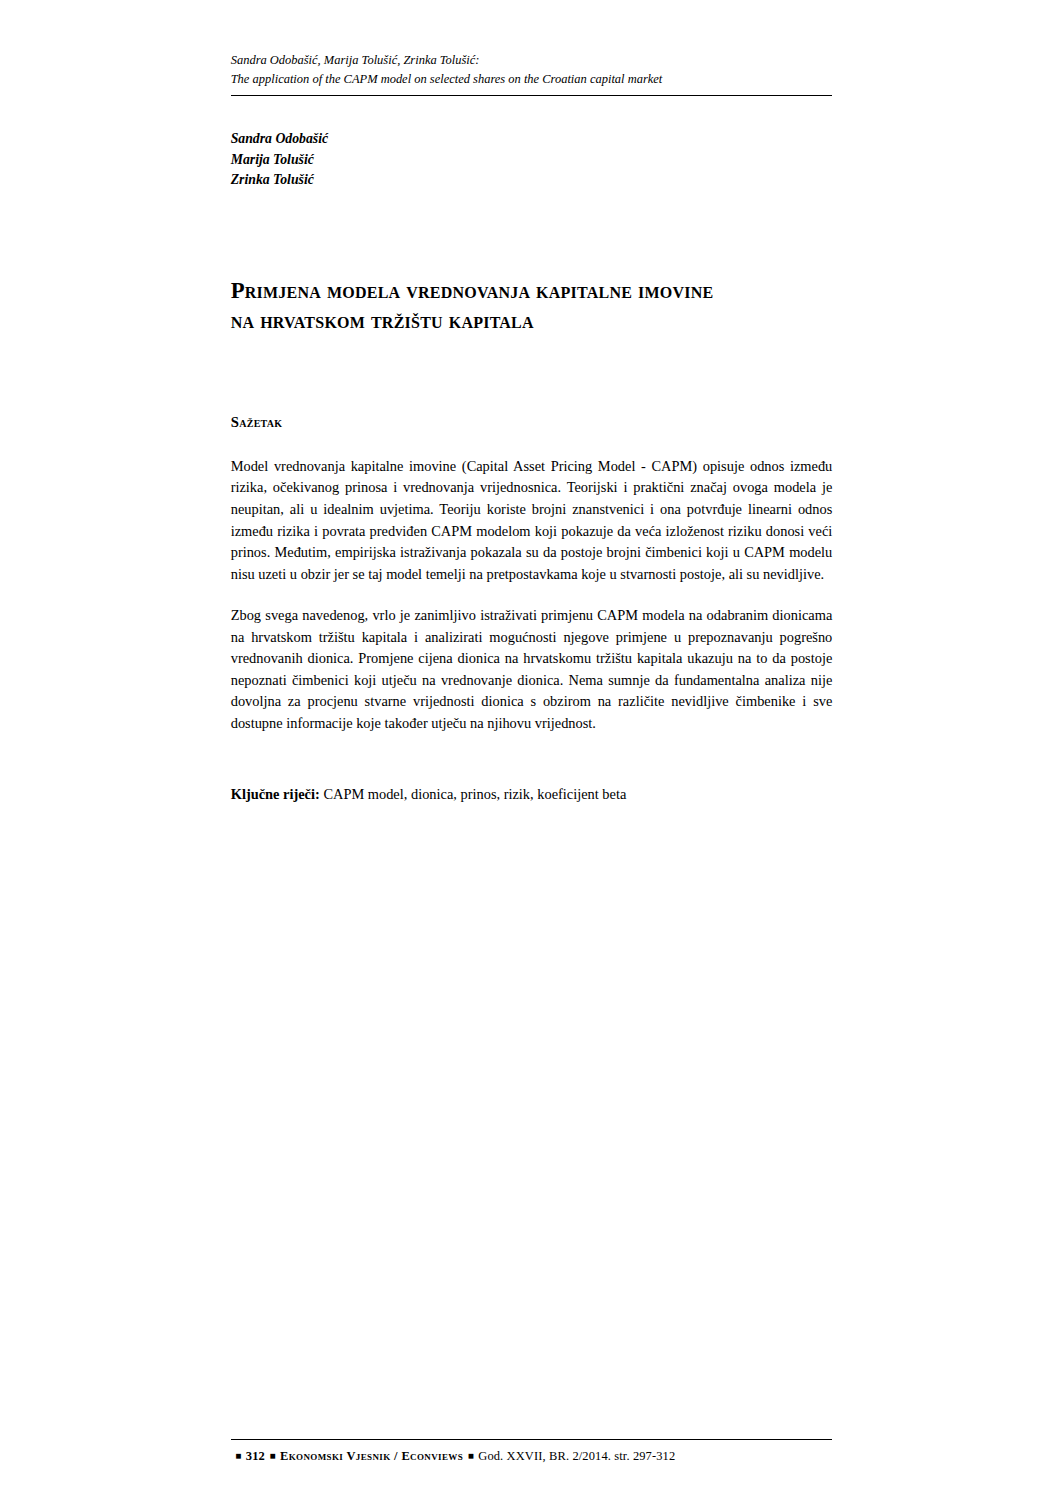Sandra Odobašić, Marija Tolušić, Zrinka Tolušić:
The application of the CAPM model on selected shares on the Croatian capital market
Sandra Odobašić
Marija Tolušić
Zrinka Tolušić
Primjena modela vrednovanja kapitalne imovine
na hrvatskom tržištu kapitala
Sažetak
Model vrednovanja kapitalne imovine (Capital Asset Pricing Model - CAPM) opisuje odnos između rizika, očekivanog prinosa i vrednovanja vrijednosnica. Teorijski i praktični značaj ovoga modela je neupitan, ali u idealnim uvjetima. Teoriju koriste brojni znanstvenici i ona potvrđuje linearni odnos između rizika i povrata predviđen CAPM modelom koji pokazuje da veća izloženost riziku donosi veći prinos. Međutim, empirijska istraživanja pokazala su da postoje brojni čimbenici koji u CAPM modelu nisu uzeti u obzir jer se taj model temelji na pretpostavkama koje u stvarnosti postoje, ali su nevidljive.
Zbog svega navedenog, vrlo je zanimljivo istraživati primjenu CAPM modela na odabranim dionicama na hrvatskom tržištu kapitala i analizirati mogućnosti njegove primjene u prepoznavanju pogrešno vrednovanih dionica. Promjene cijena dionica na hrvatskomu tržištu kapitala ukazuju na to da postoje nepoznati čimbenici koji utječu na vrednovanje dionica. Nema sumnje da fundamentalna analiza nije dovoljna za procjenu stvarne vrijednosti dionica s obzirom na različite nevidljive čimbenike i sve dostupne informacije koje također utječu na njihovu vrijednost.
Ključne riječi: CAPM model, dionica, prinos, rizik, koeficijent beta
■312■Ekonomski Vjesnik / Econviews■God. XXVII, BR. 2/2014. str. 297-312